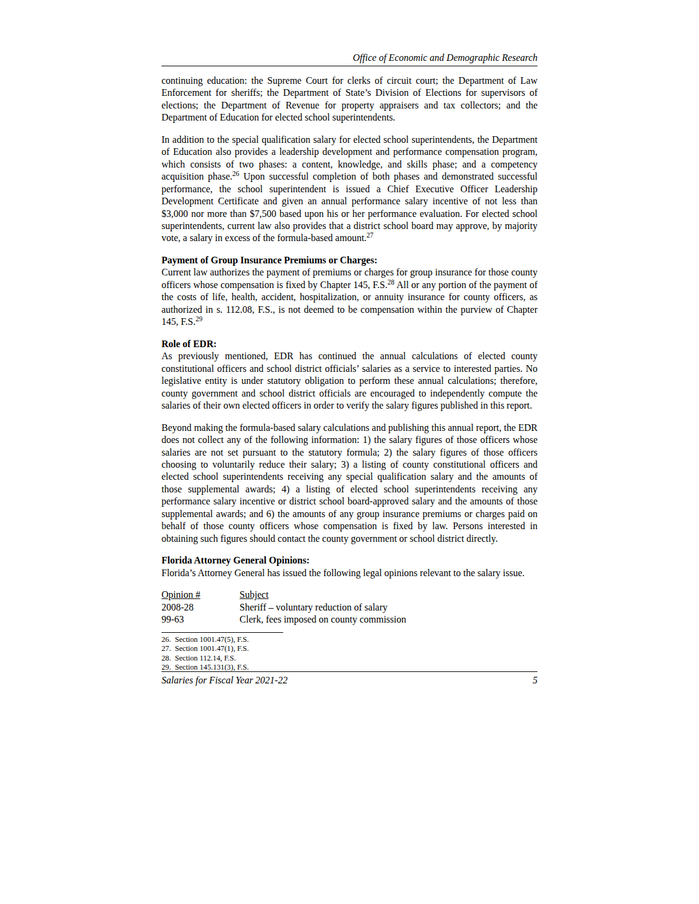Office of Economic and Demographic Research
continuing education: the Supreme Court for clerks of circuit court; the Department of Law Enforcement for sheriffs; the Department of State’s Division of Elections for supervisors of elections; the Department of Revenue for property appraisers and tax collectors; and the Department of Education for elected school superintendents.
In addition to the special qualification salary for elected school superintendents, the Department of Education also provides a leadership development and performance compensation program, which consists of two phases: a content, knowledge, and skills phase; and a competency acquisition phase.26 Upon successful completion of both phases and demonstrated successful performance, the school superintendent is issued a Chief Executive Officer Leadership Development Certificate and given an annual performance salary incentive of not less than $3,000 nor more than $7,500 based upon his or her performance evaluation. For elected school superintendents, current law also provides that a district school board may approve, by majority vote, a salary in excess of the formula-based amount.27
Payment of Group Insurance Premiums or Charges:
Current law authorizes the payment of premiums or charges for group insurance for those county officers whose compensation is fixed by Chapter 145, F.S.28 All or any portion of the payment of the costs of life, health, accident, hospitalization, or annuity insurance for county officers, as authorized in s. 112.08, F.S., is not deemed to be compensation within the purview of Chapter 145, F.S.29
Role of EDR:
As previously mentioned, EDR has continued the annual calculations of elected county constitutional officers and school district officials’ salaries as a service to interested parties. No legislative entity is under statutory obligation to perform these annual calculations; therefore, county government and school district officials are encouraged to independently compute the salaries of their own elected officers in order to verify the salary figures published in this report.
Beyond making the formula-based salary calculations and publishing this annual report, the EDR does not collect any of the following information: 1) the salary figures of those officers whose salaries are not set pursuant to the statutory formula; 2) the salary figures of those officers choosing to voluntarily reduce their salary; 3) a listing of county constitutional officers and elected school superintendents receiving any special qualification salary and the amounts of those supplemental awards; 4) a listing of elected school superintendents receiving any performance salary incentive or district school board-approved salary and the amounts of those supplemental awards; and 6) the amounts of any group insurance premiums or charges paid on behalf of those county officers whose compensation is fixed by law. Persons interested in obtaining such figures should contact the county government or school district directly.
Florida Attorney General Opinions:
Florida’s Attorney General has issued the following legal opinions relevant to the salary issue.
| Opinion # | Subject |
| 2008-28 | Sheriff – voluntary reduction of salary |
| 99-63 | Clerk, fees imposed on county commission |
26. Section 1001.47(5), F.S.
27. Section 1001.47(1), F.S.
28. Section 112.14, F.S.
29. Section 145.131(3), F.S.
Salaries for Fiscal Year 2021-22 5